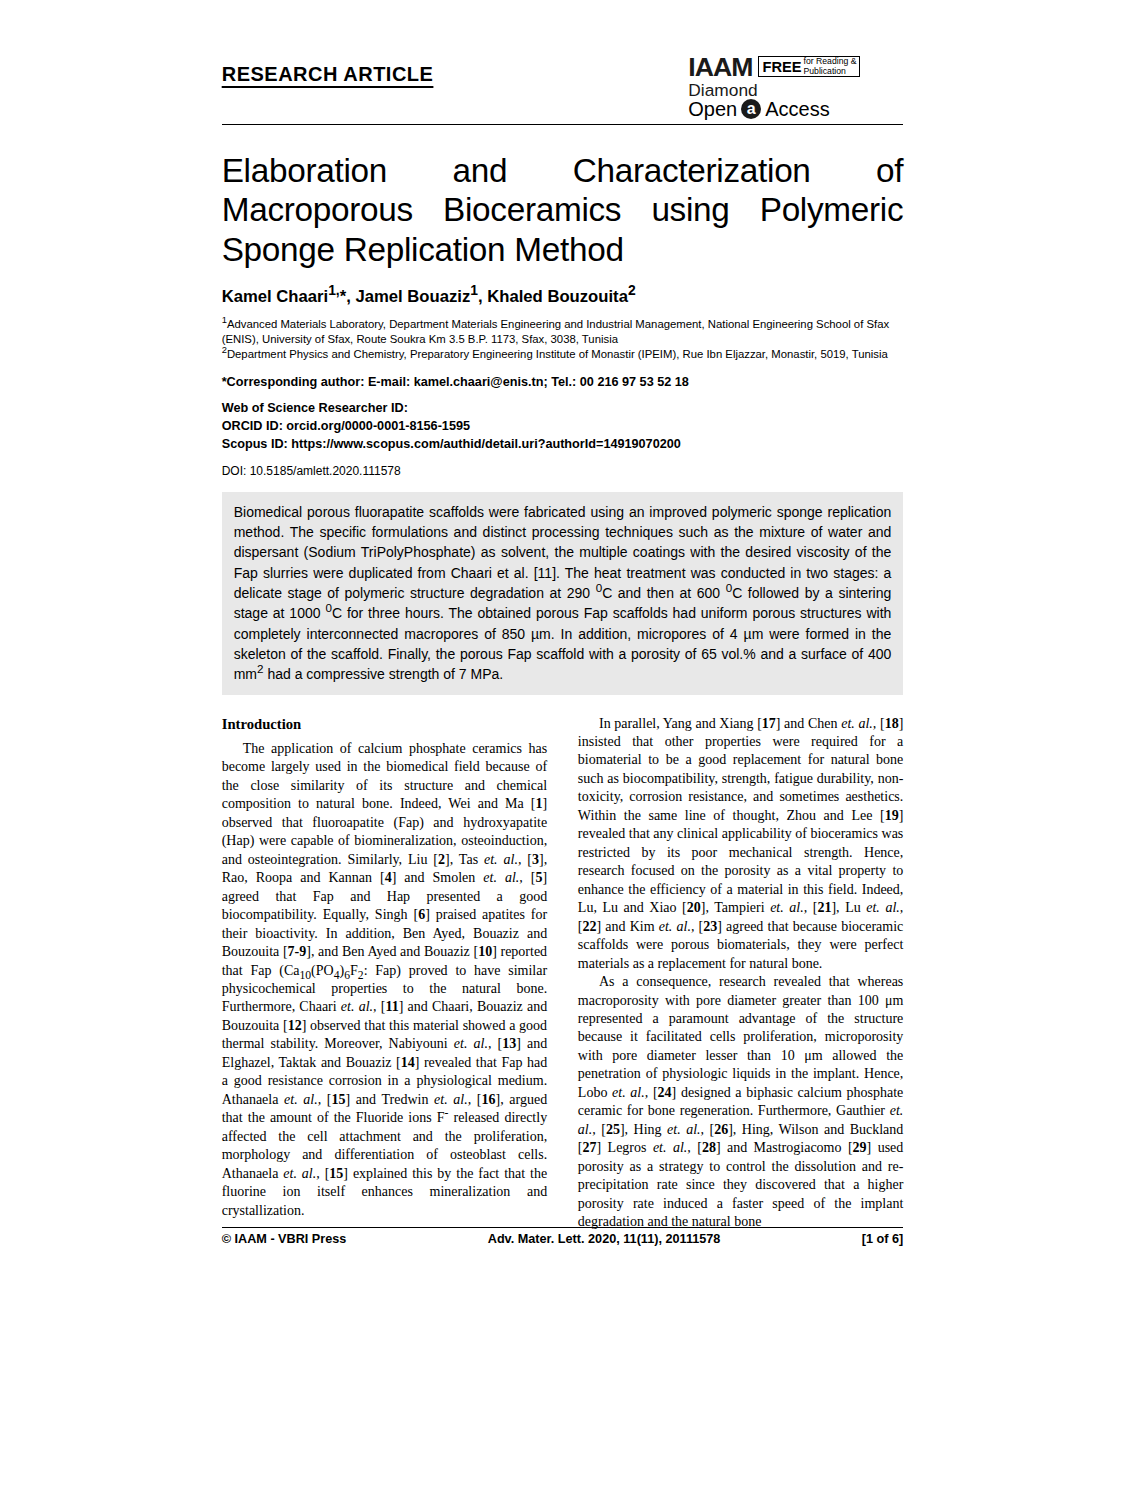RESEARCH ARTICLE
IAAM FREE for Reading &
Publication
Diamond
Open aAccess
Elaboration and Characterization of Macroporous Bioceramics using Polymeric Sponge Replication Method
Kamel Chaari1,*, Jamel Bouaziz1, Khaled Bouzouita2
1Advanced Materials Laboratory, Department Materials Engineering and Industrial Management, National Engineering School of Sfax (ENIS), University of Sfax, Route Soukra Km 3.5 B.P. 1173, Sfax, 3038, Tunisia
2Department Physics and Chemistry, Preparatory Engineering Institute of Monastir (IPEIM), Rue Ibn Eljazzar, Monastir, 5019, Tunisia
*Corresponding author: E-mail: kamel.chaari@enis.tn; Tel.: 00 216 97 53 52 18
Web of Science Researcher ID:
ORCID ID: orcid.org/0000-0001-8156-1595
Scopus ID: https://www.scopus.com/authid/detail.uri?authorId=14919070200
DOI: 10.5185/amlett.2020.111578
Biomedical porous fluorapatite scaffolds were fabricated using an improved polymeric sponge replication method. The specific formulations and distinct processing techniques such as the mixture of water and dispersant (Sodium TriPolyPhosphate) as solvent, the multiple coatings with the desired viscosity of the Fap slurries were duplicated from Chaari et al. [11]. The heat treatment was conducted in two stages: a delicate stage of polymeric structure degradation at 290 0C and then at 600 0C followed by a sintering stage at 1000 0C for three hours. The obtained porous Fap scaffolds had uniform porous structures with completely interconnected macropores of 850 µm. In addition, micropores of 4 µm were formed in the skeleton of the scaffold. Finally, the porous Fap scaffold with a porosity of 65 vol.% and a surface of 400 mm2 had a compressive strength of 7 MPa.
Introduction
The application of calcium phosphate ceramics has become largely used in the biomedical field because of the close similarity of its structure and chemical composition to natural bone. Indeed, Wei and Ma [1] observed that fluoroapatite (Fap) and hydroxyapatite (Hap) were capable of biomineralization, osteoinduction, and osteointegration. Similarly, Liu [2], Tas et. al., [3], Rao, Roopa and Kannan [4] and Smolen et. al., [5] agreed that Fap and Hap presented a good biocompatibility. Equally, Singh [6] praised apatites for their bioactivity. In addition, Ben Ayed, Bouaziz and Bouzouita [7-9], and Ben Ayed and Bouaziz [10] reported that Fap (Ca10(PO4)6F2: Fap) proved to have similar physicochemical properties to the natural bone. Furthermore, Chaari et. al., [11] and Chaari, Bouaziz and Bouzouita [12] observed that this material showed a good thermal stability. Moreover, Nabiyouni et. al., [13] and Elghazel, Taktak and Bouaziz [14] revealed that Fap had a good resistance corrosion in a physiological medium. Athanaela et. al., [15] and Tredwin et. al., [16], argued that the amount of the Fluoride ions F- released directly affected the cell attachment and the proliferation, morphology and differentiation of osteoblast cells. Athanaela et. al., [15] explained this by the fact that the fluorine ion itself enhances mineralization and crystallization.
In parallel, Yang and Xiang [17] and Chen et. al., [18] insisted that other properties were required for a biomaterial to be a good replacement for natural bone such as biocompatibility, strength, fatigue durability, non-toxicity, corrosion resistance, and sometimes aesthetics. Within the same line of thought, Zhou and Lee [19] revealed that any clinical applicability of bioceramics was restricted by its poor mechanical strength. Hence, research focused on the porosity as a vital property to enhance the efficiency of a material in this field. Indeed, Lu, Lu and Xiao [20], Tampieri et. al., [21], Lu et. al., [22] and Kim et. al., [23] agreed that because bioceramic scaffolds were porous biomaterials, they were perfect materials as a replacement for natural bone.
As a consequence, research revealed that whereas macroporosity with pore diameter greater than 100 μm represented a paramount advantage of the structure because it facilitated cells proliferation, microporosity with pore diameter lesser than 10 μm allowed the penetration of physiologic liquids in the implant. Hence, Lobo et. al., [24] designed a biphasic calcium phosphate ceramic for bone regeneration. Furthermore, Gauthier et. al., [25], Hing et. al., [26], Hing, Wilson and Buckland [27] Legros et. al., [28] and Mastrogiacomo [29] used porosity as a strategy to control the dissolution and re-precipitation rate since they discovered that a higher porosity rate induced a faster speed of the implant degradation and the natural bone
© IAAM - VBRI Press
Adv. Mater. Lett. 2020, 11(11), 20111578
[1 of 6]